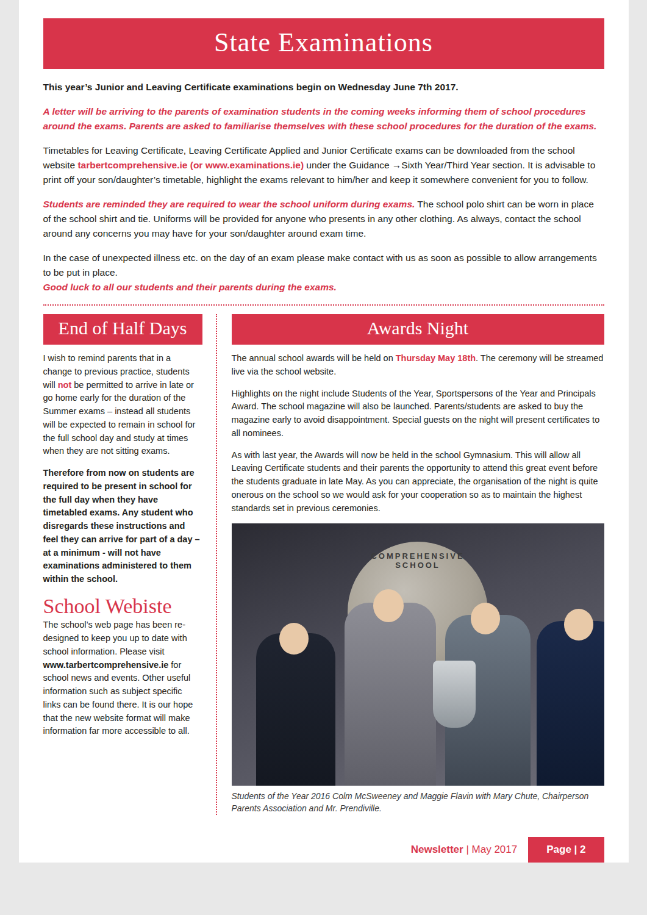State Examinations
This year’s Junior and Leaving Certificate examinations begin on Wednesday June 7th 2017.
A letter will be arriving to the parents of examination students in the coming weeks informing them of school procedures around the exams. Parents are asked to familiarise themselves with these school procedures for the duration of the exams.
Timetables for Leaving Certificate, Leaving Certificate Applied and Junior Certificate exams can be downloaded from the school website tarbertcomprehensive.ie (or www.examinations.ie) under the Guidance →Sixth Year/Third Year section. It is advisable to print off your son/daughter’s timetable, highlight the exams relevant to him/her and keep it somewhere convenient for you to follow.
Students are reminded they are required to wear the school uniform during exams. The school polo shirt can be worn in place of the school shirt and tie. Uniforms will be provided for anyone who presents in any other clothing. As always, contact the school around any concerns you may have for your son/daughter around exam time.
In the case of unexpected illness etc. on the day of an exam please make contact with us as soon as possible to allow arrangements to be put in place.
Good luck to all our students and their parents during the exams.
End of Half Days
I wish to remind parents that in a change to previous practice, students will not be permitted to arrive in late or go home early for the duration of the Summer exams – instead all students will be expected to remain in school for the full school day and study at times when they are not sitting exams.
Therefore from now on students are required to be present in school for the full day when they have timetabled exams. Any student who disregards these instructions and feel they can arrive for part of a day – at a minimum - will not have examinations administered to them within the school.
School Webiste
The school’s web page has been re-designed to keep you up to date with school information. Please visit www.tarbertcomprehensive.ie for school news and events. Other useful information such as subject specific links can be found there. It is our hope that the new website format will make information far more accessible to all.
Awards Night
The annual school awards will be held on Thursday May 18th. The ceremony will be streamed live via the school website.
Highlights on the night include Students of the Year, Sportspersons of the Year and Principals Award. The school magazine will also be launched. Parents/students are asked to buy the magazine early to avoid disappointment. Special guests on the night will present certificates to all nominees.
As with last year, the Awards will now be held in the school Gymnasium. This will allow all Leaving Certificate students and their parents the opportunity to attend this great event before the students graduate in late May. As you can appreciate, the organisation of the night is quite onerous on the school so we would ask for your cooperation so as to maintain the highest standards set in previous ceremonies.
COMPREHENSIVE SCHOOL
Students of the Year 2016 Colm McSweeney and Maggie Flavin with Mary Chute, Chairperson Parents Association and Mr. Prendiville.
Newsletter | May 2017
Page | 2